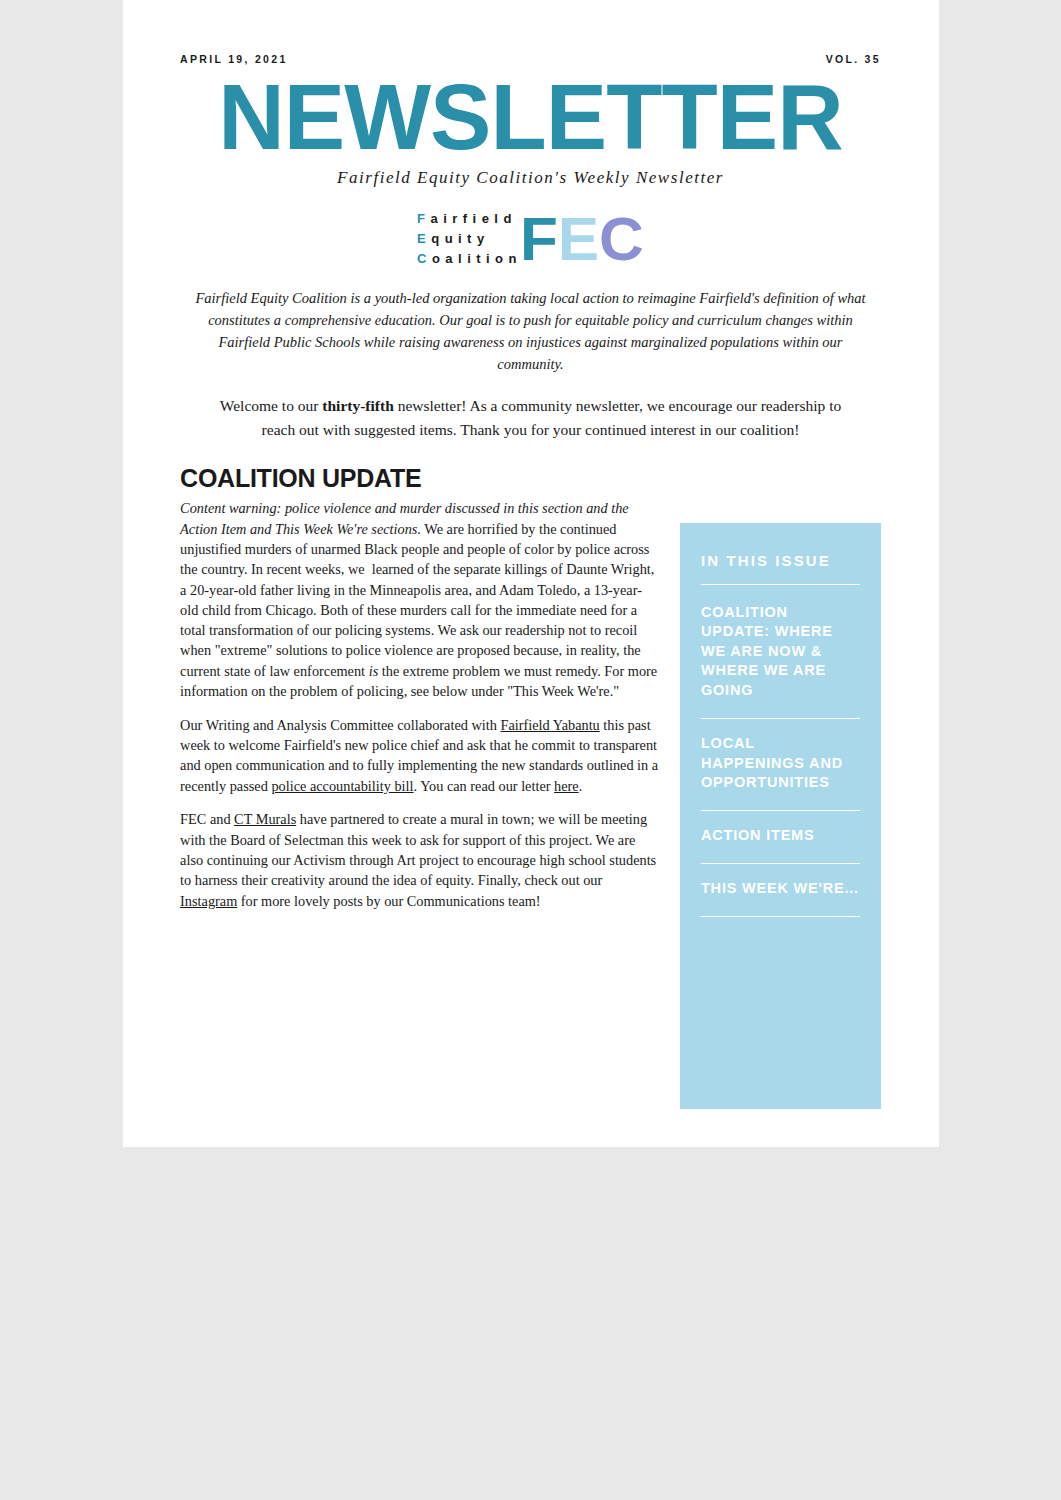APRIL 19, 2021 VOL. 35
NEWSLETTER
Fairfield Equity Coalition's Weekly Newsletter
Fairfield
Equity
Coalition
FEC
Fairfield Equity Coalition is a youth-led organization taking local action to reimagine Fairfield's definition of what constitutes a comprehensive education. Our goal is to push for equitable policy and curriculum changes within Fairfield Public Schools while raising awareness on injustices against marginalized populations within our community.
Welcome to our thirty-fifth newsletter! As a community newsletter, we encourage our readership to reach out with suggested items. Thank you for your continued interest in our coalition!
COALITION UPDATE
Content warning: police violence and murder discussed in this section and the Action Item and This Week We're sections. We are horrified by the continued unjustified murders of unarmed Black people and people of color by police across the country. In recent weeks, we learned of the separate killings of Daunte Wright, a 20-year-old father living in the Minneapolis area, and Adam Toledo, a 13-year-old child from Chicago. Both of these murders call for the immediate need for a total transformation of our policing systems. We ask our readership not to recoil when "extreme" solutions to police violence are proposed because, in reality, the current state of law enforcement is the extreme problem we must remedy. For more information on the problem of policing, see below under "This Week We're."
Our Writing and Analysis Committee collaborated with Fairfield Yabantu this past week to welcome Fairfield's new police chief and ask that he commit to transparent and open communication and to fully implementing the new standards outlined in a recently passed police accountability bill. You can read our letter here.
FEC and CT Murals have partnered to create a mural in town; we will be meeting with the Board of Selectman this week to ask for support of this project. We are also continuing our Activism through Art project to encourage high school students to harness their creativity around the idea of equity. Finally, check out our Instagram for more lovely posts by our Communications team!
IN THIS ISSUE
COALITION UPDATE: WHERE WE ARE NOW & WHERE WE ARE GOING
LOCAL HAPPENINGS AND OPPORTUNITIES
ACTION ITEMS
THIS WEEK WE'RE...